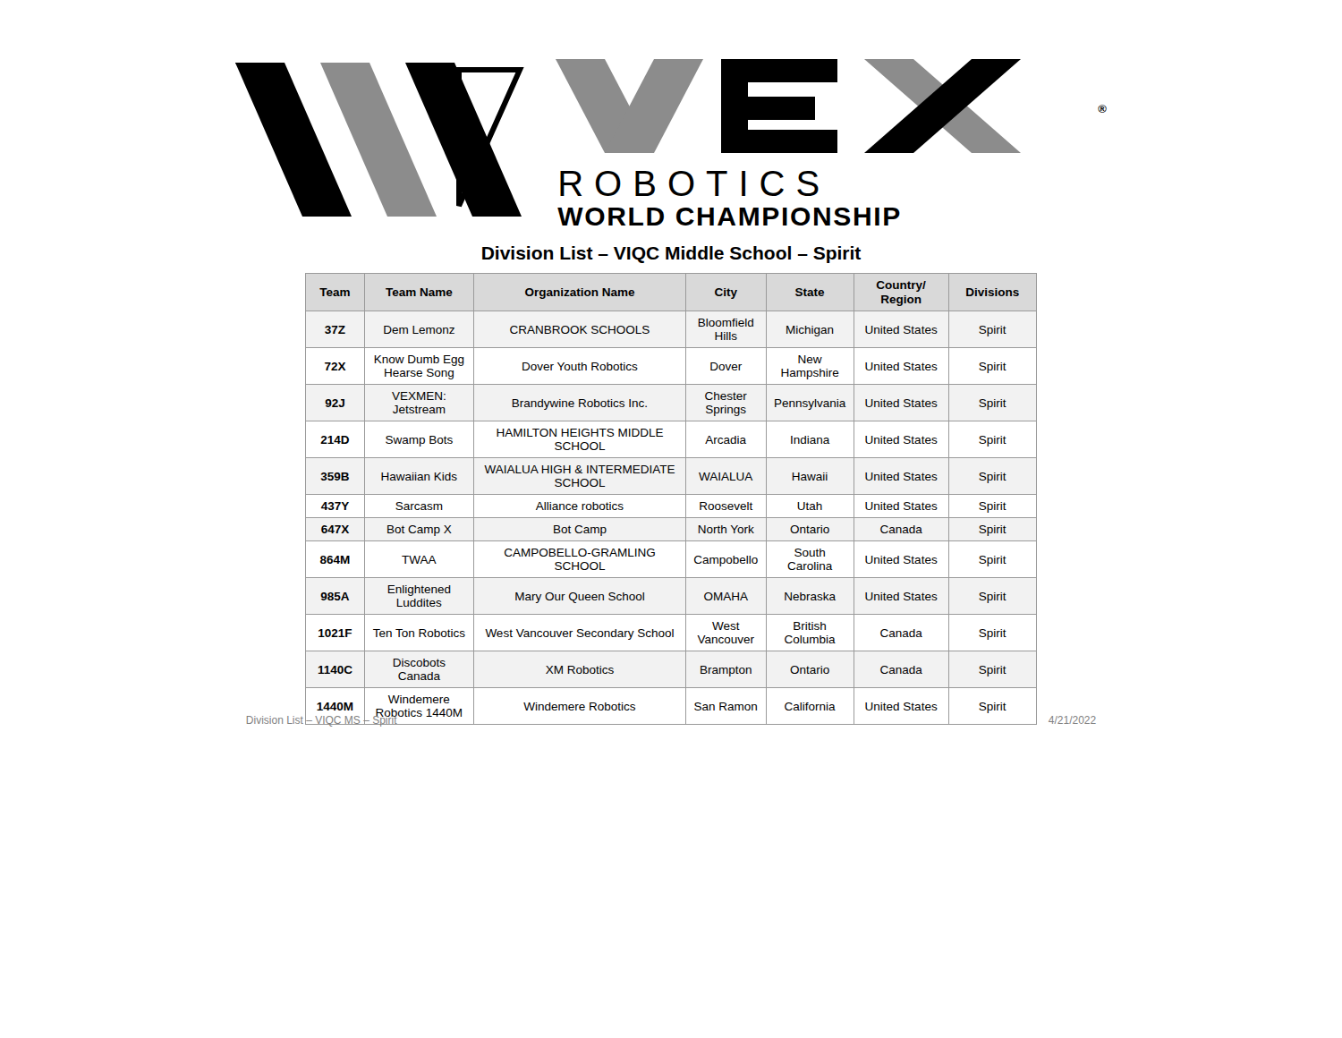®
ROBOTICS
WORLD CHAMPIONSHIP
Division List – VIQC Middle School – Spirit
| Team | Team Name | Organization Name | City | State | Country/ Region | Divisions |
| --- | --- | --- | --- | --- | --- | --- |
| 37Z | Dem Lemonz | CRANBROOK SCHOOLS | Bloomfield Hills | Michigan | United States | Spirit |
| 72X | Know Dumb Egg Hearse Song | Dover Youth Robotics | Dover | New Hampshire | United States | Spirit |
| 92J | VEXMEN: Jetstream | Brandywine Robotics Inc. | Chester Springs | Pennsylvania | United States | Spirit |
| 214D | Swamp Bots | HAMILTON HEIGHTS MIDDLE SCHOOL | Arcadia | Indiana | United States | Spirit |
| 359B | Hawaiian Kids | WAIALUA HIGH & INTERMEDIATE SCHOOL | WAIALUA | Hawaii | United States | Spirit |
| 437Y | Sarcasm | Alliance robotics | Roosevelt | Utah | United States | Spirit |
| 647X | Bot Camp X | Bot Camp | North York | Ontario | Canada | Spirit |
| 864M | TWAA | CAMPOBELLO-GRAMLING SCHOOL | Campobello | South Carolina | United States | Spirit |
| 985A | Enlightened Luddites | Mary Our Queen School | OMAHA | Nebraska | United States | Spirit |
| 1021F | Ten Ton Robotics | West Vancouver Secondary School | West Vancouver | British Columbia | Canada | Spirit |
| 1140C | Discobots Canada | XM Robotics | Brampton | Ontario | Canada | Spirit |
| 1440M | Windemere Robotics 1440M | Windemere Robotics | San Ramon | California | United States | Spirit |
Division List – VIQC MS – Spirit 4/21/2022